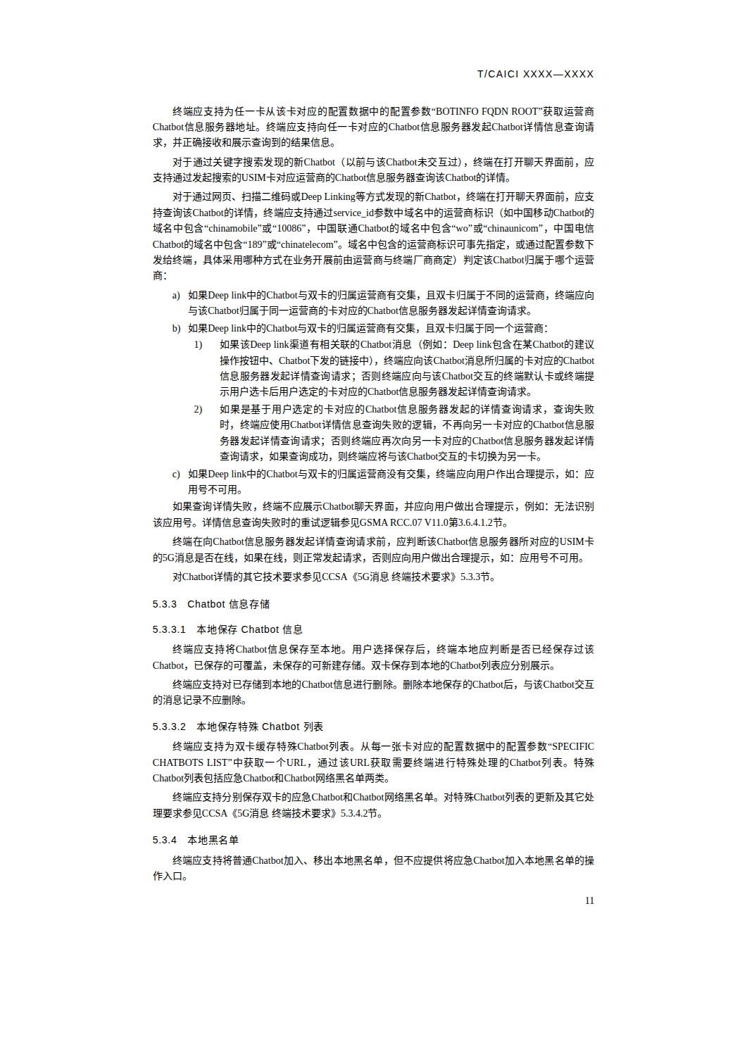T/CAICI XXXX—XXXX
终端应支持为任一卡从该卡对应的配置数据中的配置参数“BOTINFO FQDN ROOT”获取运营商Chatbot信息服务器地址。终端应支持向任一卡对应的Chatbot信息服务器发起Chatbot详情信息查询请求，并正确接收和展示查询到的结果信息。
对于通过关键字搜索发现的新Chatbot（以前与该Chatbot未交互过），终端在打开聊天界面前，应支持通过发起搜索的USIM卡对应运营商的Chatbot信息服务器查询该Chatbot的详情。
对于通过网页、扫描二维码或Deep Linking等方式发现的新Chatbot，终端在打开聊天界面前，应支持查询该Chatbot的详情，终端应支持通过service_id参数中域名中的运营商标识（如中国移动Chatbot的域名中包含“chinamobile”或“10086”，中国联通Chatbot的域名中包含“wo”或“chinaunicom”，中国电信Chatbot的域名中包含“189”或“chinatelecom”。域名中包含的运营商标识可事先指定，或通过配置参数下发给终端，具体采用哪种方式在业务开展前由运营商与终端厂商商定）判定该Chatbot归属于哪个运营商：
a) 如果Deep link中的Chatbot与双卡的归属运营商有交集，且双卡归属于不同的运营商，终端应向与该Chatbot归属于同一运营商的卡对应的Chatbot信息服务器发起详情查询请求。
b) 如果Deep link中的Chatbot与双卡的归属运营商有交集，且双卡归属于同一个运营商：
1) 如果该Deep link渠道有相关联的Chatbot消息（例如：Deep link包含在某Chatbot的建议操作按钮中、Chatbot下发的链接中），终端应向该Chatbot消息所归属的卡对应的Chatbot信息服务器发起详情查询请求；否则终端应向与该Chatbot交互的终端默认卡或终端提示用户选卡后用户选定的卡对应的Chatbot信息服务器发起详情查询请求。
2) 如果是基于用户选定的卡对应的Chatbot信息服务器发起的详情查询请求，查询失败时，终端应使用Chatbot详情信息查询失败的逻辑，不再向另一卡对应的Chatbot信息服务器发起详情查询请求；否则终端应再次向另一卡对应的Chatbot信息服务器发起详情查询请求，如果查询成功，则终端应将与该Chatbot交互的卡切换为另一卡。
c) 如果Deep link中的Chatbot与双卡的归属运营商没有交集，终端应向用户作出合理提示，如：应用号不可用。
如果查询详情失败，终端不应展示Chatbot聊天界面，并应向用户做出合理提示，例如：无法识别该应用号。详情信息查询失败时的重试逻辑参见GSMA RCC.07 V11.0第3.6.4.1.2节。
终端在向Chatbot信息服务器发起详情查询请求前，应判断该Chatbot信息服务器所对应的USIM卡的5G消息是否在线，如果在线，则正常发起请求，否则应向用户做出合理提示，如：应用号不可用。
对Chatbot详情的其它技术要求参见CCSA《5G消息 终端技术要求》5.3.3节。
5.3.3　Chatbot 信息存储
5.3.3.1　本地保存 Chatbot 信息
终端应支持将Chatbot信息保存至本地。用户选择保存后，终端本地应判断是否已经保存过该Chatbot，已保存的可覆盖，未保存的可新建存储。双卡保存到本地的Chatbot列表应分别展示。
终端应支持对已存储到本地的Chatbot信息进行删除。删除本地保存的Chatbot后，与该Chatbot交互的消息记录不应删除。
5.3.3.2　本地保存特殊 Chatbot 列表
终端应支持为双卡缓存特殊Chatbot列表。从每一张卡对应的配置数据中的配置参数“SPECIFIC CHATBOTS LIST”中获取一个URL，通过该URL获取需要终端进行特殊处理的Chatbot列表。特殊Chatbot列表包括应急Chatbot和Chatbot网络黑名单两类。
终端应支持分别保存双卡的应急Chatbot和Chatbot网络黑名单。对特殊Chatbot列表的更新及其它处理要求参见CCSA《5G消息 终端技术要求》5.3.4.2节。
5.3.4　本地黑名单
终端应支持将普通Chatbot加入、移出本地黑名单，但不应提供将应急Chatbot加入本地黑名单的操作入口。
11